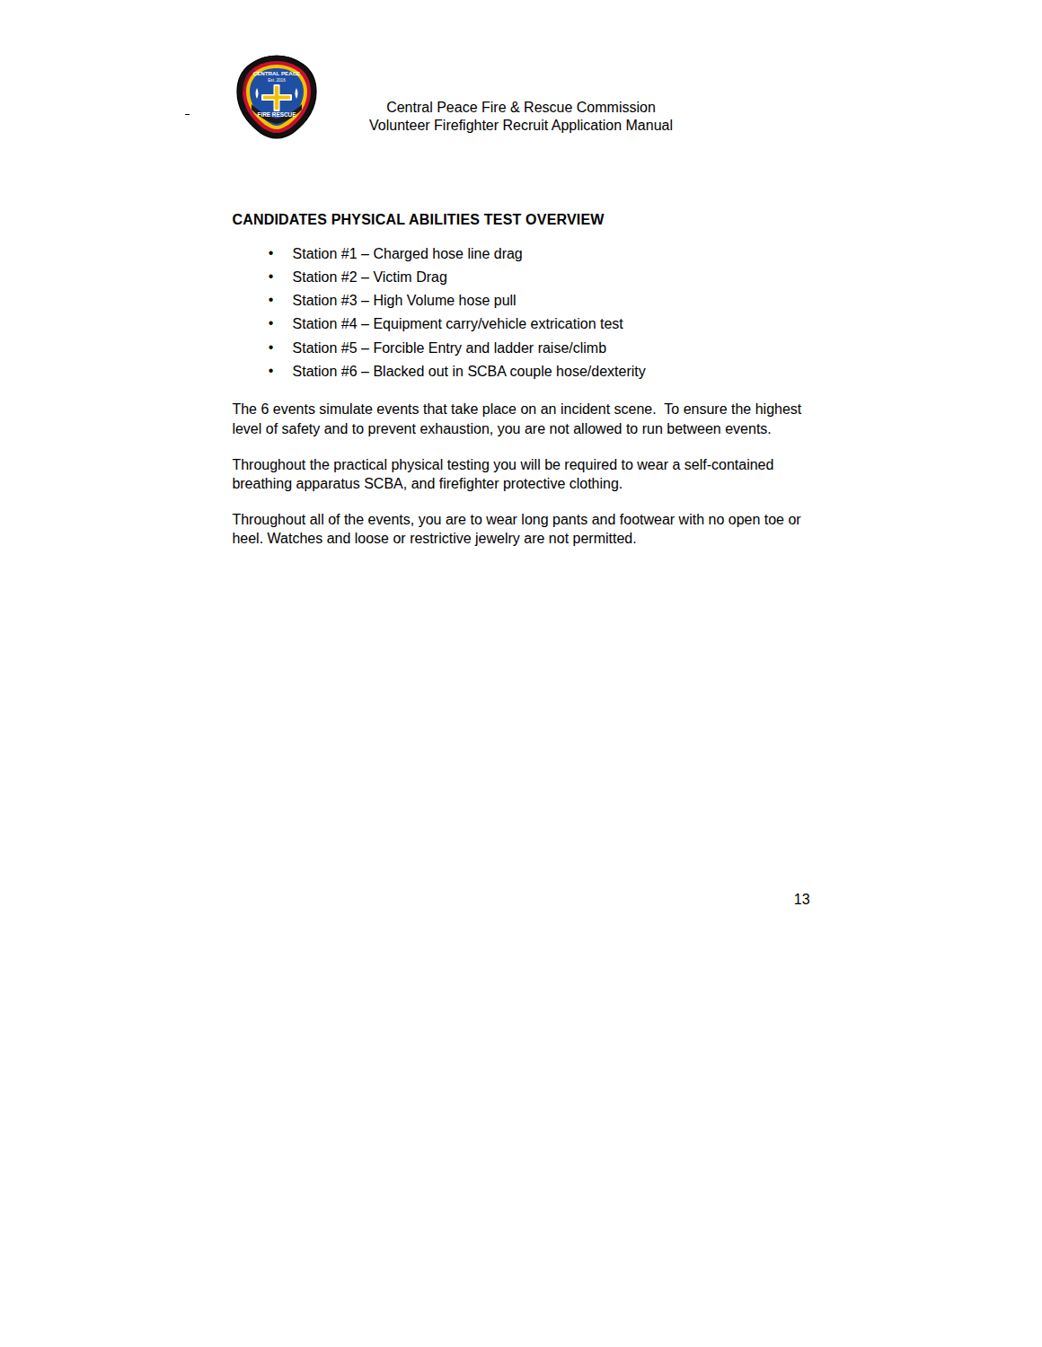CENTRAL PEACE Est. 2016 FIRE RESCUE
Central Peace Fire & Rescue Commission
Volunteer Firefighter Recruit Application Manual
CANDIDATES PHYSICAL ABILITIES TEST OVERVIEW
Station #1 – Charged hose line drag
Station #2 – Victim Drag
Station #3 – High Volume hose pull
Station #4 – Equipment carry/vehicle extrication test
Station #5 – Forcible Entry and ladder raise/climb
Station #6 – Blacked out in SCBA couple hose/dexterity
The 6 events simulate events that take place on an incident scene. To ensure the highest level of safety and to prevent exhaustion, you are not allowed to run between events.
Throughout the practical physical testing you will be required to wear a self-contained breathing apparatus SCBA, and firefighter protective clothing.
Throughout all of the events, you are to wear long pants and footwear with no open toe or heel. Watches and loose or restrictive jewelry are not permitted.
13